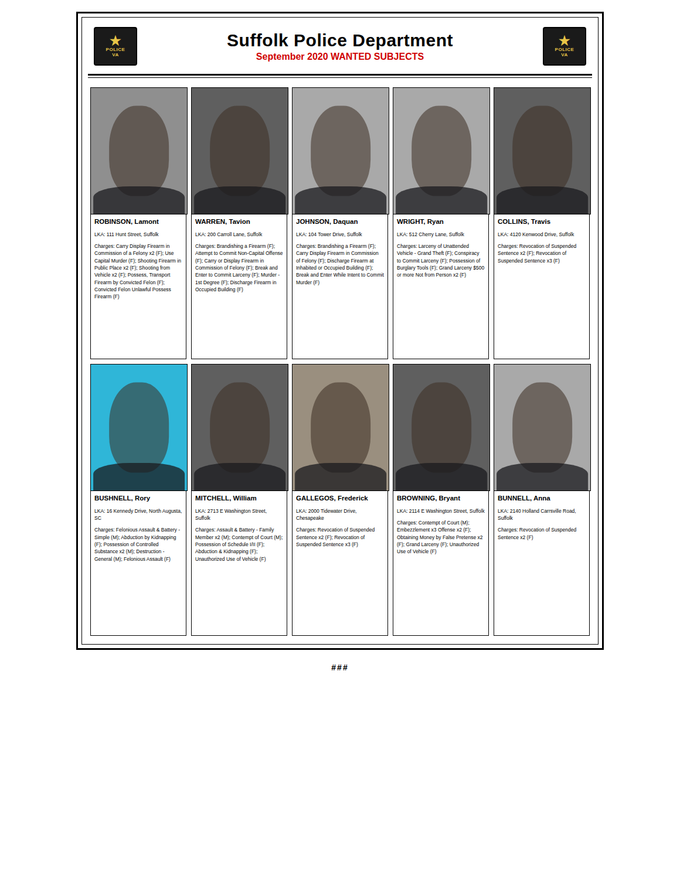★ POLICE VA
Suffolk Police Department
September 2020 WANTED SUBJECTS
★ POLICE VA
| ROBINSON, Lamont LKA: 111 Hunt Street, Suffolk Charges: Carry Display Firearm in Commission of a Felony x2 (F); Use Capital Murder (F); Shooting Firearm in Public Place x2 (F); Shooting from Vehicle x2 (F); Possess, Transport Firearm by Convicted Felon (F); Convicted Felon Unlawful Possess Firearm (F) | WARREN, Tavion LKA: 200 Carroll Lane, Suffolk Charges: Brandishing a Firearm (F); Attempt to Commit Non-Capital Offense (F); Carry or Display Firearm in Commission of Felony (F); Break and Enter to Commit Larceny (F); Murder - 1st Degree (F); Discharge Firearm in Occupied Building (F) | JOHNSON, Daquan LKA: 104 Tower Drive, Suffolk Charges: Brandishing a Firearm (F); Carry Display Firearm in Commission of Felony (F); Discharge Firearm at Inhabited or Occupied Building (F); Break and Enter While Intent to Commit Murder (F) | WRIGHT, Ryan LKA: 512 Cherry Lane, Suffolk Charges: Larceny of Unattended Vehicle - Grand Theft (F); Conspiracy to Commit Larceny (F); Possession of Burglary Tools (F); Grand Larceny $500 or more Not from Person x2 (F) | COLLINS, Travis LKA: 4120 Kenwood Drive, Suffolk Charges: Revocation of Suspended Sentence x2 (F); Revocation of Suspended Sentence x3 (F) |
| BUSHNELL, Rory LKA: 16 Kennedy Drive, North Augusta, SC Charges: Felonious Assault & Battery - Simple (M); Abduction by Kidnapping (F); Possession of Controlled Substance x2 (M); Destruction - General (M); Felonious Assault (F) | MITCHELL, William LKA: 2713 E Washington Street, Suffolk Charges: Assault & Battery - Family Member x2 (M); Contempt of Court (M); Possession of Schedule I/II (F); Abduction & Kidnapping (F); Unauthorized Use of Vehicle (F) | GALLEGOS, Frederick LKA: 2000 Tidewater Drive, Chesapeake Charges: Revocation of Suspended Sentence x2 (F); Revocation of Suspended Sentence x3 (F) | BROWNING, Bryant LKA: 2114 E Washington Street, Suffolk Charges: Contempt of Court (M); Embezzlement x3 Offense x2 (F); Obtaining Money by False Pretense x2 (F); Grand Larceny (F); Unauthorized Use of Vehicle (F) | BUNNELL, Anna LKA: 2140 Holland Carrsville Road, Suffolk Charges: Revocation of Suspended Sentence x2 (F) |
###